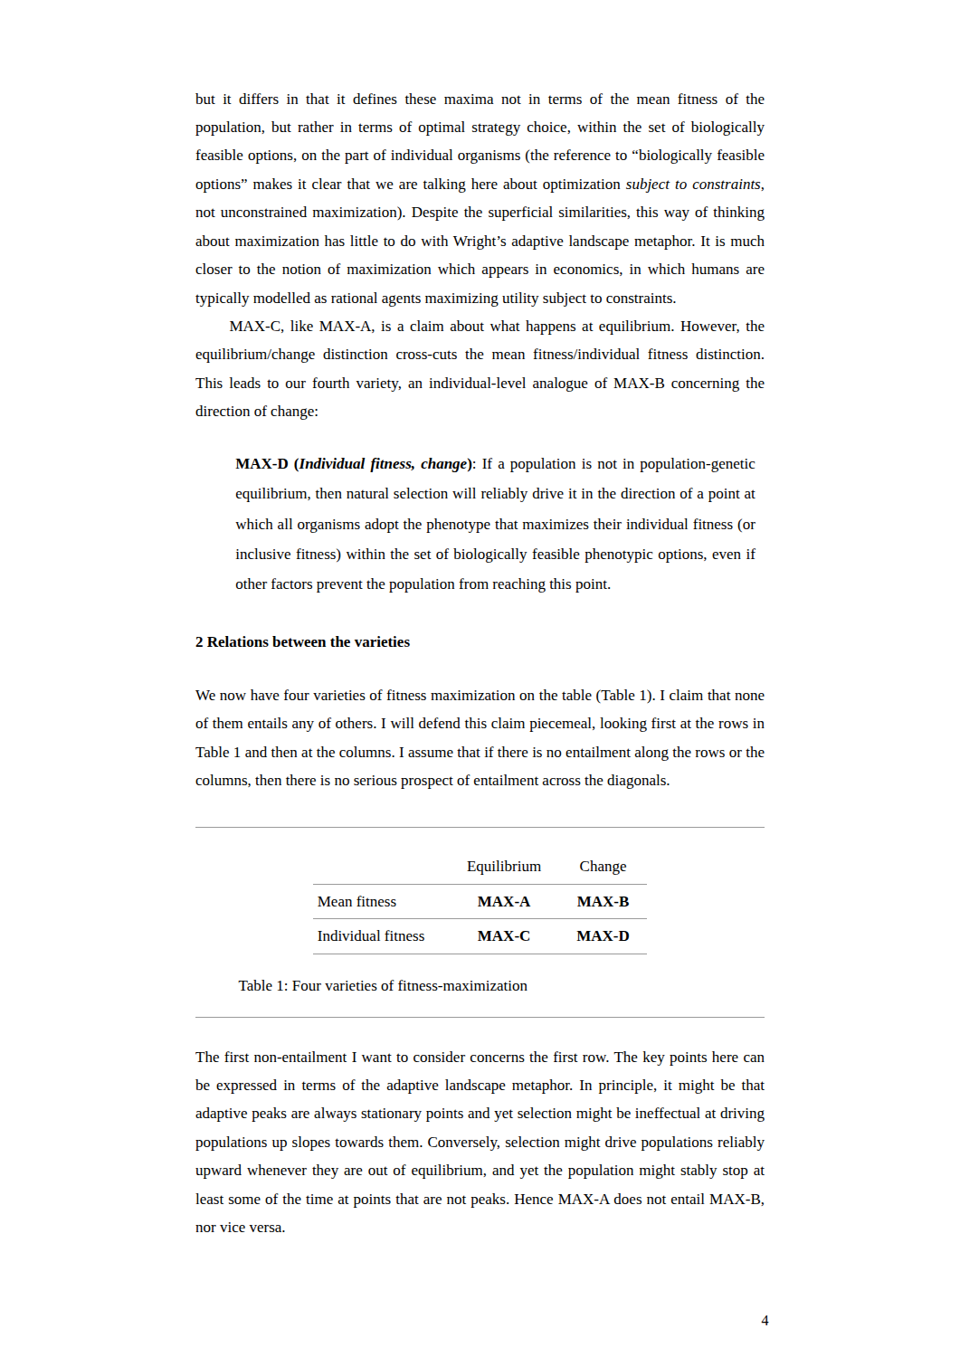but it differs in that it defines these maxima not in terms of the mean fitness of the population, but rather in terms of optimal strategy choice, within the set of biologically feasible options, on the part of individual organisms (the reference to “biologically feasible options” makes it clear that we are talking here about optimization subject to constraints, not unconstrained maximization). Despite the superficial similarities, this way of thinking about maximization has little to do with Wright’s adaptive landscape metaphor. It is much closer to the notion of maximization which appears in economics, in which humans are typically modelled as rational agents maximizing utility subject to constraints.
MAX-C, like MAX-A, is a claim about what happens at equilibrium. However, the equilibrium/change distinction cross-cuts the mean fitness/individual fitness distinction. This leads to our fourth variety, an individual-level analogue of MAX-B concerning the direction of change:
MAX-D (Individual fitness, change): If a population is not in population-genetic equilibrium, then natural selection will reliably drive it in the direction of a point at which all organisms adopt the phenotype that maximizes their individual fitness (or inclusive fitness) within the set of biologically feasible phenotypic options, even if other factors prevent the population from reaching this point.
2 Relations between the varieties
We now have four varieties of fitness maximization on the table (Table 1). I claim that none of them entails any of others. I will defend this claim piecemeal, looking first at the rows in Table 1 and then at the columns. I assume that if there is no entailment along the rows or the columns, then there is no serious prospect of entailment across the diagonals.
| | Equilibrium | Change |
| --- | --- | --- |
| Mean fitness | MAX-A | MAX-B |
| Individual fitness | MAX-C | MAX-D |
Table 1: Four varieties of fitness-maximization
The first non-entailment I want to consider concerns the first row. The key points here can be expressed in terms of the adaptive landscape metaphor. In principle, it might be that adaptive peaks are always stationary points and yet selection might be ineffectual at driving populations up slopes towards them. Conversely, selection might drive populations reliably upward whenever they are out of equilibrium, and yet the population might stably stop at least some of the time at points that are not peaks. Hence MAX-A does not entail MAX-B, nor vice versa.
4